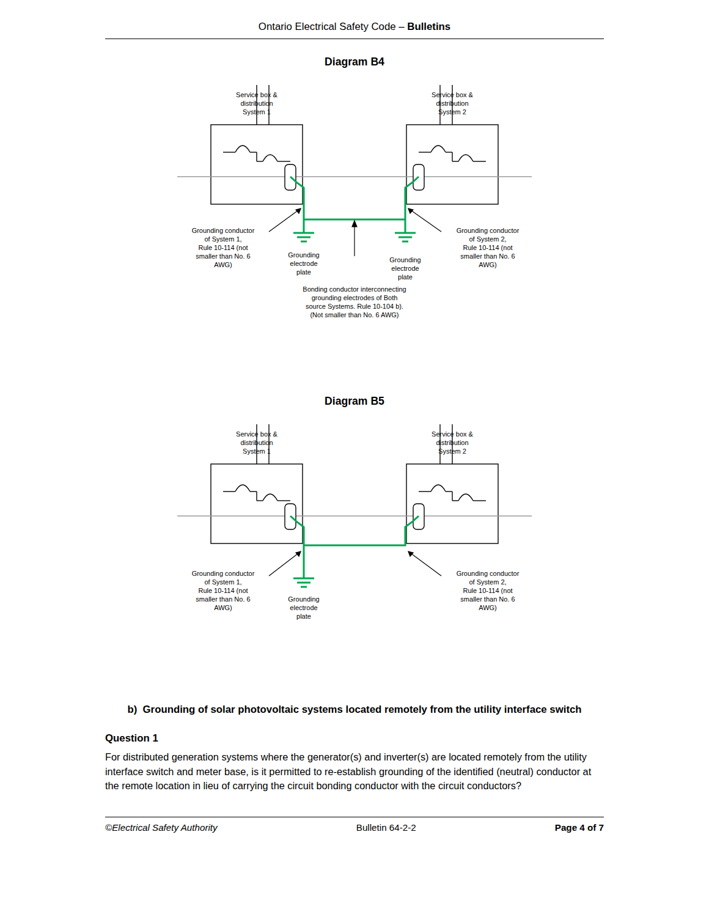Ontario Electrical Safety Code – Bulletins
Diagram B4
Service box & distribution System 1 Service box & distribution System 2 Grounding conductor of System 1, Rule 10-114 (not smaller than No. 6 AWG) Grounding conductor of System 2, Rule 10-114 (not smaller than No. 6 AWG) Grounding electrode plate Grounding electrode plate Bonding conductor interconnecting grounding electrodes of Both source Systems. Rule 10-104 b). (Not smaller than No. 6 AWG)
Diagram B5
Service box & distribution System 1 Service box & distribution System 2 Grounding conductor of System 1, Rule 10-114 (not smaller than No. 6 AWG) Grounding conductor of System 2, Rule 10-114 (not smaller than No. 6 AWG) Grounding electrode plate
b) Grounding of solar photovoltaic systems located remotely from the utility interface switch
Question 1
For distributed generation systems where the generator(s) and inverter(s) are located remotely from the utility interface switch and meter base, is it permitted to re-establish grounding of the identified (neutral) conductor at the remote location in lieu of carrying the circuit bonding conductor with the circuit conductors?
©Electrical Safety Authority Bulletin 64-2-2 Page 4 of 7